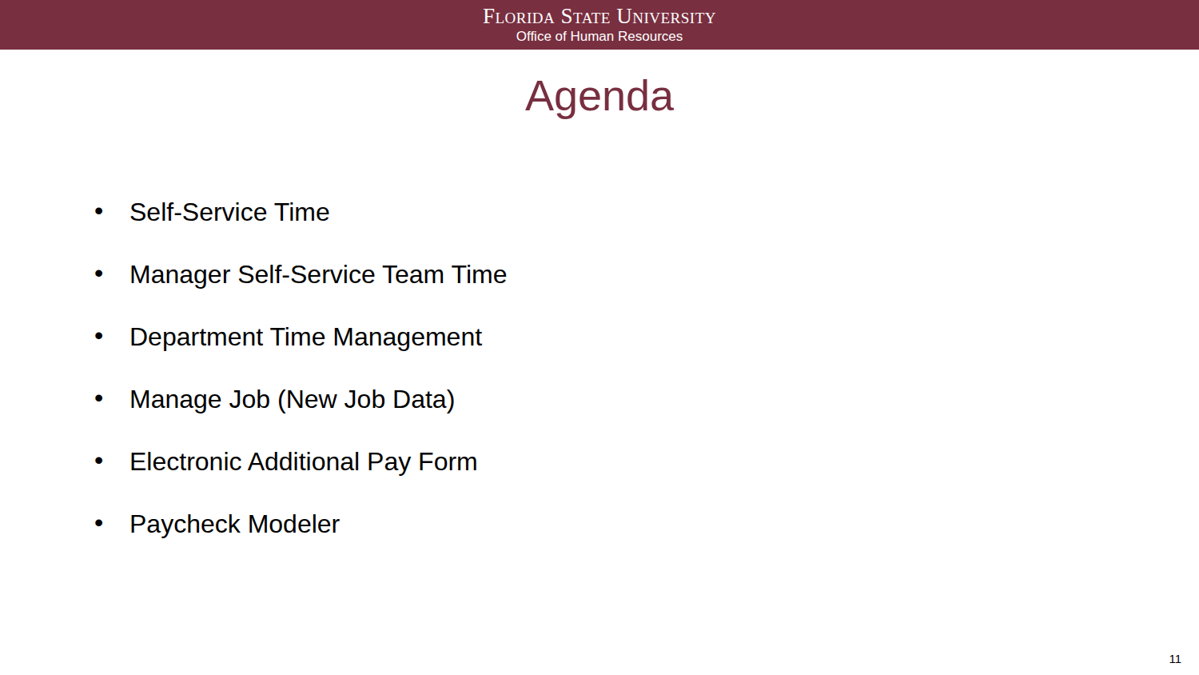Florida State University
Office of Human Resources
Agenda
Self-Service Time
Manager Self-Service Team Time
Department Time Management
Manage Job (New Job Data)
Electronic Additional Pay Form
Paycheck Modeler
11